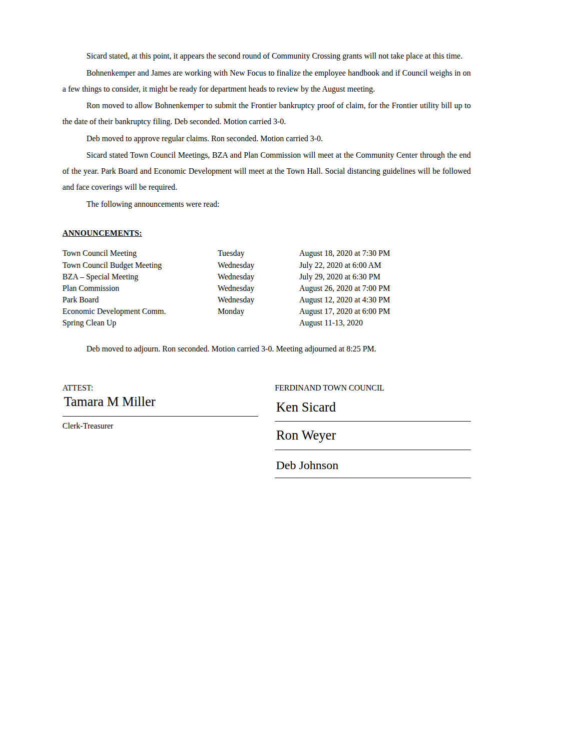Sicard stated, at this point, it appears the second round of Community Crossing grants will not take place at this time.
Bohnenkemper and James are working with New Focus to finalize the employee handbook and if Council weighs in on a few things to consider, it might be ready for department heads to review by the August meeting.
Ron moved to allow Bohnenkemper to submit the Frontier bankruptcy proof of claim, for the Frontier utility bill up to the date of their bankruptcy filing. Deb seconded. Motion carried 3-0.
Deb moved to approve regular claims. Ron seconded. Motion carried 3-0.
Sicard stated Town Council Meetings, BZA and Plan Commission will meet at the Community Center through the end of the year. Park Board and Economic Development will meet at the Town Hall. Social distancing guidelines will be followed and face coverings will be required.
The following announcements were read:
ANNOUNCEMENTS:
| Town Council Meeting | Tuesday | August 18, 2020 at 7:30 PM |
| Town Council Budget Meeting | Wednesday | July 22, 2020 at 6:00 AM |
| BZA – Special Meeting | Wednesday | July 29, 2020 at 6:30 PM |
| Plan Commission | Wednesday | August 26, 2020 at 7:00 PM |
| Park Board | Wednesday | August 12, 2020 at 4:30 PM |
| Economic Development Comm. | Monday | August 17, 2020 at 6:00 PM |
| Spring Clean Up | | August 11-13, 2020 |
Deb moved to adjourn. Ron seconded. Motion carried 3-0. Meeting adjourned at 8:25 PM.
ATTEST:
Tamara M Miller
Clerk-Treasurer
FERDINAND TOWN COUNCIL
Ken Sicard
Ron Weyer
Deb Johnson